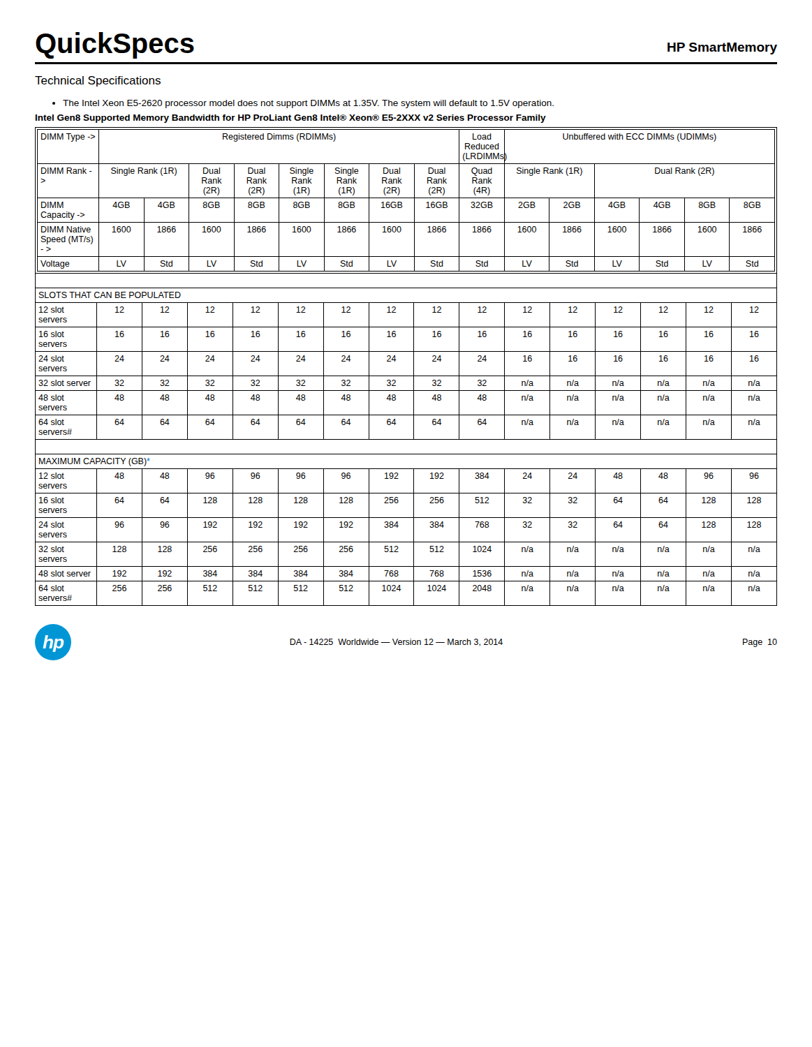QuickSpecs
HP SmartMemory
Technical Specifications
The Intel Xeon E5-2620 processor model does not support DIMMs at 1.35V. The system will default to 1.5V operation.
Intel Gen8 Supported Memory Bandwidth for HP ProLiant Gen8 Intel® Xeon® E5-2XXX v2 Series Processor Family
| DIMM Type -> | Registered Dimms (RDIMMs) | Load Reduced (LRDIMMs) | Unbuffered with ECC DIMMs (UDIMMs) |
| DIMM Rank -> | Single Rank (1R) | Dual Rank (2R) | Dual Rank (2R) | Single Rank (1R) | Single Rank (1R) | Dual Rank (2R) | Dual Rank (2R) | Quad Rank (4R) | Single Rank (1R) | Dual Rank (2R) |
| DIMM Capacity -> | 4GB | 4GB | 8GB | 8GB | 8GB | 8GB | 16GB | 16GB | 32GB | 2GB | 2GB | 4GB | 4GB | 8GB | 8GB |
| DIMM Native Speed (MT/s) - > | 1600 | 1866 | 1600 | 1866 | 1600 | 1866 | 1600 | 1866 | 1866 | 1600 | 1866 | 1600 | 1866 | 1600 | 1866 |
| Voltage | LV | Std | LV | Std | LV | Std | LV | Std | Std | LV | Std | LV | Std | LV | Std |
| SLOTS THAT CAN BE POPULATED |
| 12 slot servers | 12 | 12 | 12 | 12 | 12 | 12 | 12 | 12 | 12 | 12 | 12 | 12 | 12 | 12 | 12 |
| 16 slot servers | 16 | 16 | 16 | 16 | 16 | 16 | 16 | 16 | 16 | 16 | 16 | 16 | 16 | 16 | 16 |
| 24 slot servers | 24 | 24 | 24 | 24 | 24 | 24 | 24 | 24 | 24 | 16 | 16 | 16 | 16 | 16 | 16 |
| 32 slot server | 32 | 32 | 32 | 32 | 32 | 32 | 32 | 32 | 32 | n/a | n/a | n/a | n/a | n/a | n/a |
| 48 slot servers | 48 | 48 | 48 | 48 | 48 | 48 | 48 | 48 | 48 | n/a | n/a | n/a | n/a | n/a | n/a |
| 64 slot servers# | 64 | 64 | 64 | 64 | 64 | 64 | 64 | 64 | 64 | n/a | n/a | n/a | n/a | n/a | n/a |
| MAXIMUM CAPACITY (GB) * |
| 12 slot servers | 48 | 48 | 96 | 96 | 96 | 96 | 192 | 192 | 384 | 24 | 24 | 48 | 48 | 96 | 96 |
| 16 slot servers | 64 | 64 | 128 | 128 | 128 | 128 | 256 | 256 | 512 | 32 | 32 | 64 | 64 | 128 | 128 |
| 24 slot servers | 96 | 96 | 192 | 192 | 192 | 192 | 384 | 384 | 768 | 32 | 32 | 64 | 64 | 128 | 128 |
| 32 slot servers | 128 | 128 | 256 | 256 | 256 | 256 | 512 | 512 | 1024 | n/a | n/a | n/a | n/a | n/a | n/a |
| 48 slot server | 192 | 192 | 384 | 384 | 384 | 384 | 768 | 768 | 1536 | n/a | n/a | n/a | n/a | n/a | n/a |
| 64 slot servers# | 256 | 256 | 512 | 512 | 512 | 512 | 1024 | 1024 | 2048 | n/a | n/a | n/a | n/a | n/a | n/a |
hp
DA - 14225 Worldwide — Version 12 — March 3, 2014
Page 10